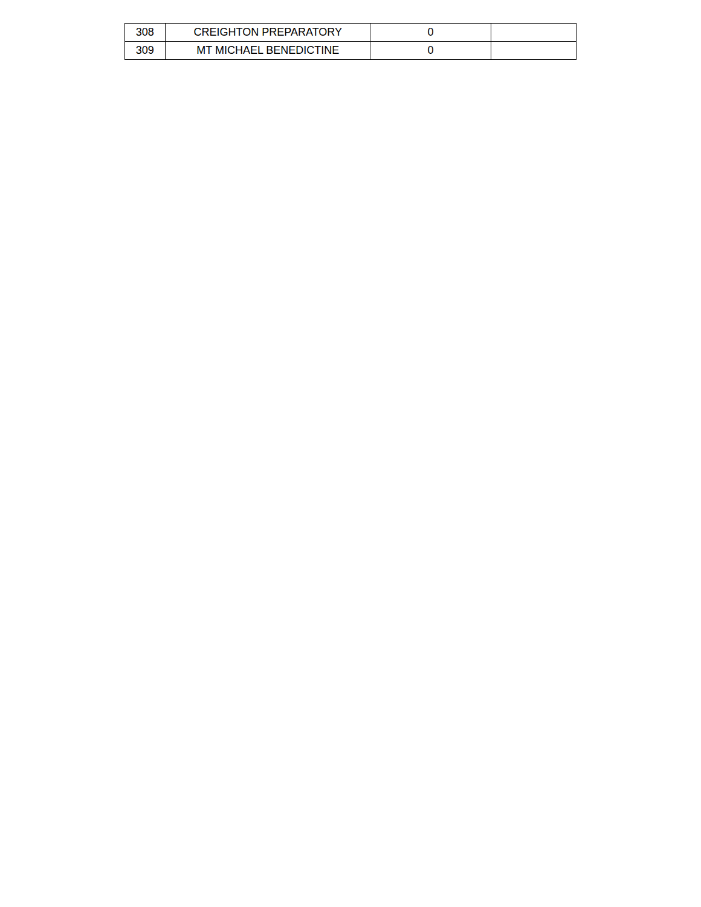| 308 | CREIGHTON PREPARATORY | 0 | |
| 309 | MT MICHAEL BENEDICTINE | 0 | |